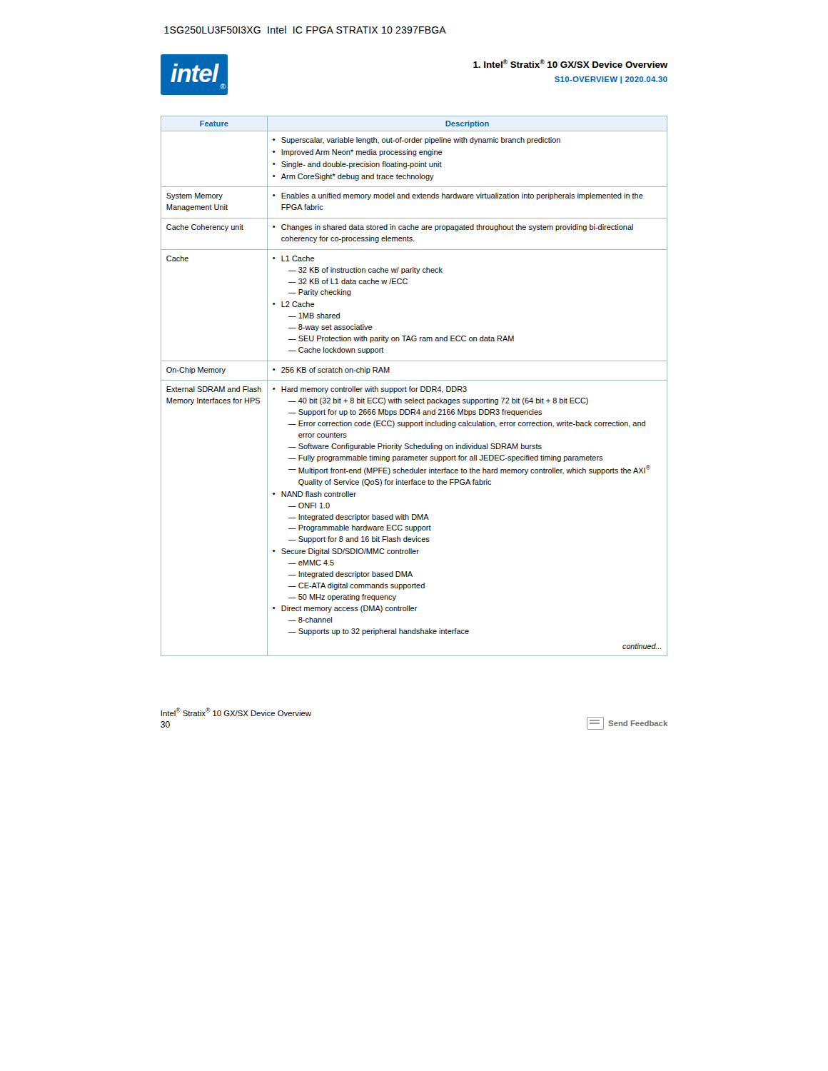1SG250LU3F50I3XG Intel IC FPGA STRATIX 10 2397FBGA
intel®
1. Intel® Stratix® 10 GX/SX Device Overview
S10-OVERVIEW | 2020.04.30
| Feature | Description |
| --- | --- |
| | Superscalar, variable length, out-of-order pipeline with dynamic branch prediction Improved Arm Neon* media processing engine Single- and double-precision floating-point unit Arm CoreSight* debug and trace technology |
| System Memory Management Unit | Enables a unified memory model and extends hardware virtualization into peripherals implemented in the FPGA fabric |
| Cache Coherency unit | Changes in shared data stored in cache are propagated throughout the system providing bi-directional coherency for co-processing elements. |
| Cache | L1 Cache 32 KB of instruction cache w/ parity check 32 KB of L1 data cache w /ECC Parity checking L2 Cache 1MB shared 8-way set associative SEU Protection with parity on TAG ram and ECC on data RAM Cache lockdown support |
| On-Chip Memory | 256 KB of scratch on-chip RAM |
| External SDRAM and Flash Memory Interfaces for HPS | Hard memory controller with support for DDR4, DDR3 40 bit (32 bit + 8 bit ECC) with select packages supporting 72 bit (64 bit + 8 bit ECC) Support for up to 2666 Mbps DDR4 and 2166 Mbps DDR3 frequencies Error correction code (ECC) support including calculation, error correction, write-back correction, and error counters Software Configurable Priority Scheduling on individual SDRAM bursts Fully programmable timing parameter support for all JEDEC-specified timing parameters Multiport front-end (MPFE) scheduler interface to the hard memory controller, which supports the AXI ® Quality of Service (QoS) for interface to the FPGA fabric NAND flash controller ONFI 1.0 Integrated descriptor based with DMA Programmable hardware ECC support Support for 8 and 16 bit Flash devices Secure Digital SD/SDIO/MMC controller eMMC 4.5 Integrated descriptor based DMA CE-ATA digital commands supported 50 MHz operating frequency Direct memory access (DMA) controller 8-channel Supports up to 32 peripheral handshake interface continued... |
Intel® Stratix® 10 GX/SX Device Overview
30
Send Feedback